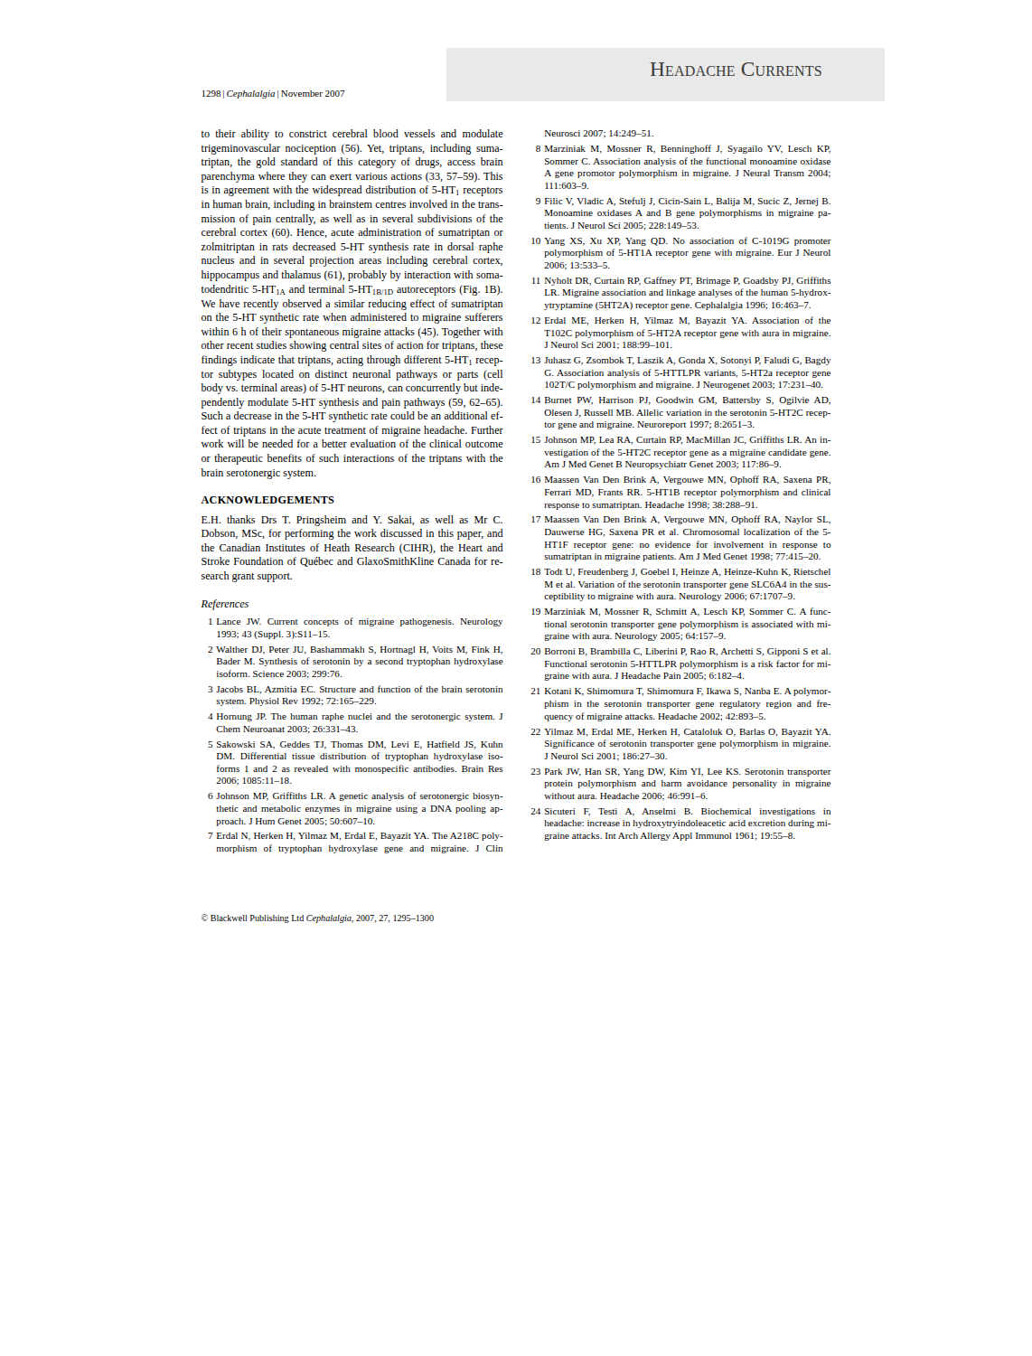Headache Currents
1298|Cephalalgia|November 2007
to their ability to constrict cerebral blood vessels and modulate trigeminovascular nociception (56). Yet, triptans, including sumatriptan, the gold standard of this category of drugs, access brain parenchyma where they can exert various actions (33, 57–59). This is in agreement with the widespread distribution of 5-HT1 receptors in human brain, including in brainstem centres involved in the transmission of pain centrally, as well as in several subdivisions of the cerebral cortex (60). Hence, acute administration of sumatriptan or zolmitriptan in rats decreased 5-HT synthesis rate in dorsal raphe nucleus and in several projection areas including cerebral cortex, hippocampus and thalamus (61), probably by interaction with somatodendritic 5-HT1A and terminal 5-HT1B/1D autoreceptors (Fig. 1B). We have recently observed a similar reducing effect of sumatriptan on the 5-HT synthetic rate when administered to migraine sufferers within 6 h of their spontaneous migraine attacks (45). Together with other recent studies showing central sites of action for triptans, these findings indicate that triptans, acting through different 5-HT1 receptor subtypes located on distinct neuronal pathways or parts (cell body vs. terminal areas) of 5-HT neurons, can concurrently but independently modulate 5-HT synthesis and pain pathways (59, 62–65). Such a decrease in the 5-HT synthetic rate could be an additional effect of triptans in the acute treatment of migraine headache. Further work will be needed for a better evaluation of the clinical outcome or therapeutic benefits of such interactions of the triptans with the brain serotonergic system.
Acknowledgements
E.H. thanks Drs T. Pringsheim and Y. Sakai, as well as Mr C. Dobson, MSc, for performing the work discussed in this paper, and the Canadian Institutes of Heath Research (CIHR), the Heart and Stroke Foundation of Québec and GlaxoSmithKline Canada for research grant support.
References
1 Lance JW. Current concepts of migraine pathogenesis. Neurology 1993; 43 (Suppl. 3):S11–15.
2 Walther DJ, Peter JU, Bashammakh S, Hortnagl H, Voits M, Fink H, Bader M. Synthesis of serotonin by a second tryptophan hydroxylase isoform. Science 2003; 299:76.
3 Jacobs BL, Azmitia EC. Structure and function of the brain serotonin system. Physiol Rev 1992; 72:165–229.
4 Hornung JP. The human raphe nuclei and the serotonergic system. J Chem Neuroanat 2003; 26:331–43.
5 Sakowski SA, Geddes TJ, Thomas DM, Levi E, Hatfield JS, Kuhn DM. Differential tissue distribution of tryptophan hydroxylase isoforms 1 and 2 as revealed with monospecific antibodies. Brain Res 2006; 1085:11–18.
6 Johnson MP, Griffiths LR. A genetic analysis of serotonergic biosynthetic and metabolic enzymes in migraine using a DNA pooling approach. J Hum Genet 2005; 50:607–10.
7 Erdal N, Herken H, Yilmaz M, Erdal E, Bayazit YA. The A218C polymorphism of tryptophan hydroxylase gene and migraine. J Clin Neurosci 2007; 14:249–51.
8 Marziniak M, Mossner R, Benninghoff J, Syagailo YV, Lesch KP, Sommer C. Association analysis of the functional monoamine oxidase A gene promotor polymorphism in migraine. J Neural Transm 2004; 111:603–9.
9 Filic V, Vladic A, Stefulj J, Cicin-Sain L, Balija M, Sucic Z, Jernej B. Monoamine oxidases A and B gene polymorphisms in migraine patients. J Neurol Sci 2005; 228:149–53.
10 Yang XS, Xu XP, Yang QD. No association of C-1019G promoter polymorphism of 5-HT1A receptor gene with migraine. Eur J Neurol 2006; 13:533–5.
11 Nyholt DR, Curtain RP, Gaffney PT, Brimage P, Goadsby PJ, Griffiths LR. Migraine association and linkage analyses of the human 5-hydroxytryptamine (5HT2A) receptor gene. Cephalalgia 1996; 16:463–7.
12 Erdal ME, Herken H, Yilmaz M, Bayazit YA. Association of the T102C polymorphism of 5-HT2A receptor gene with aura in migraine. J Neurol Sci 2001; 188:99–101.
13 Juhasz G, Zsombok T, Laszik A, Gonda X, Sotonyi P, Faludi G, Bagdy G. Association analysis of 5-HTTLPR variants, 5-HT2a receptor gene 102T/C polymorphism and migraine. J Neurogenet 2003; 17:231–40.
14 Burnet PW, Harrison PJ, Goodwin GM, Battersby S, Ogilvie AD, Olesen J, Russell MB. Allelic variation in the serotonin 5-HT2C receptor gene and migraine. Neuroreport 1997; 8:2651–3.
15 Johnson MP, Lea RA, Curtain RP, MacMillan JC, Griffiths LR. An investigation of the 5-HT2C receptor gene as a migraine candidate gene. Am J Med Genet B Neuropsychiatr Genet 2003; 117:86–9.
16 Maassen Van Den Brink A, Vergouwe MN, Ophoff RA, Saxena PR, Ferrari MD, Frants RR. 5-HT1B receptor polymorphism and clinical response to sumatriptan. Headache 1998; 38:288–91.
17 Maassen Van Den Brink A, Vergouwe MN, Ophoff RA, Naylor SL, Dauwerse HG, Saxena PR et al. Chromosomal localization of the 5-HT1F receptor gene: no evidence for involvement in response to sumatriptan in migraine patients. Am J Med Genet 1998; 77:415–20.
18 Todt U, Freudenberg J, Goebel I, Heinze A, Heinze-Kuhn K, Rietschel M et al. Variation of the serotonin transporter gene SLC6A4 in the susceptibility to migraine with aura. Neurology 2006; 67:1707–9.
19 Marziniak M, Mossner R, Schmitt A, Lesch KP, Sommer C. A functional serotonin transporter gene polymorphism is associated with migraine with aura. Neurology 2005; 64:157–9.
20 Borroni B, Brambilla C, Liberini P, Rao R, Archetti S, Gipponi S et al. Functional serotonin 5-HTTLPR polymorphism is a risk factor for migraine with aura. J Headache Pain 2005; 6:182–4.
21 Kotani K, Shimomura T, Shimomura F, Ikawa S, Nanba E. A polymorphism in the serotonin transporter gene regulatory region and frequency of migraine attacks. Headache 2002; 42:893–5.
22 Yilmaz M, Erdal ME, Herken H, Cataloluk O, Barlas O, Bayazit YA. Significance of serotonin transporter gene polymorphism in migraine. J Neurol Sci 2001; 186:27–30.
23 Park JW, Han SR, Yang DW, Kim YI, Lee KS. Serotonin transporter protein polymorphism and harm avoidance personality in migraine without aura. Headache 2006; 46:991–6.
24 Sicuteri F, Testi A, Anselmi B. Biochemical investigations in headache: increase in hydroxytryindoleacetic acid excretion during migraine attacks. Int Arch Allergy Appl Immunol 1961; 19:55–8.
© Blackwell Publishing Ltd Cephalalgia, 2007, 27, 1295–1300